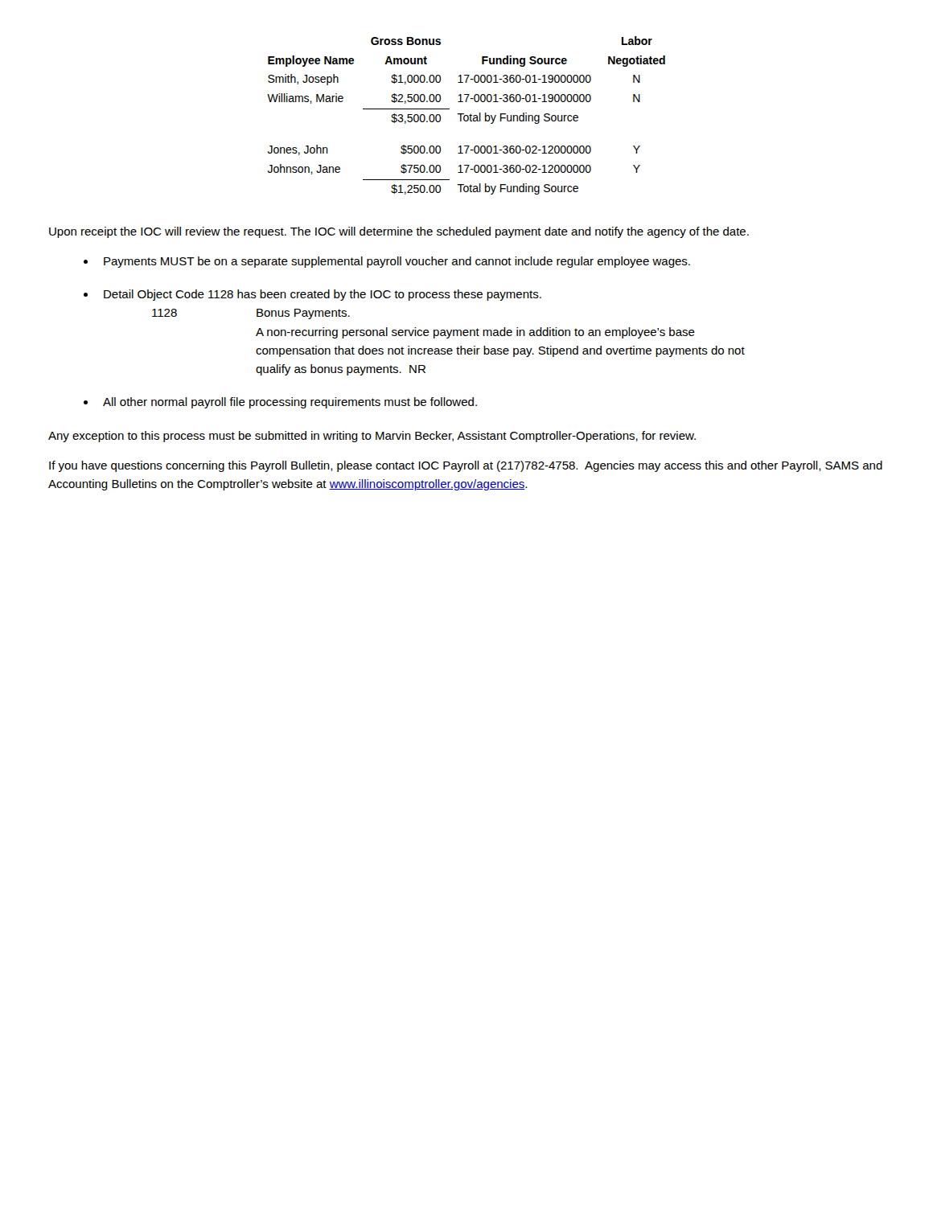| | Gross Bonus | | Labor |
| --- | --- | --- | --- |
| Employee Name | Amount | Funding Source | Negotiated |
| Smith, Joseph | $1,000.00 | 17-0001-360-01-19000000 | N |
| Williams, Marie | $2,500.00 | 17-0001-360-01-19000000 | N |
| | $3,500.00 | Total by Funding Source | |
| Jones, John | $500.00 | 17-0001-360-02-12000000 | Y |
| Johnson, Jane | $750.00 | 17-0001-360-02-12000000 | Y |
| | $1,250.00 | Total by Funding Source | |
Upon receipt the IOC will review the request. The IOC will determine the scheduled payment date and notify the agency of the date.
Payments MUST be on a separate supplemental payroll voucher and cannot include regular employee wages.
Detail Object Code 1128 has been created by the IOC to process these payments.
1128
Bonus Payments.
A non-recurring personal service payment made in addition to an employee’s base compensation that does not increase their base pay. Stipend and overtime payments do not qualify as bonus payments. NR
All other normal payroll file processing requirements must be followed.
Any exception to this process must be submitted in writing to Marvin Becker, Assistant Comptroller-Operations, for review.
If you have questions concerning this Payroll Bulletin, please contact IOC Payroll at (217)782-4758. Agencies may access this and other Payroll, SAMS and Accounting Bulletins on the Comptroller’s website at www.illinoiscomptroller.gov/agencies.